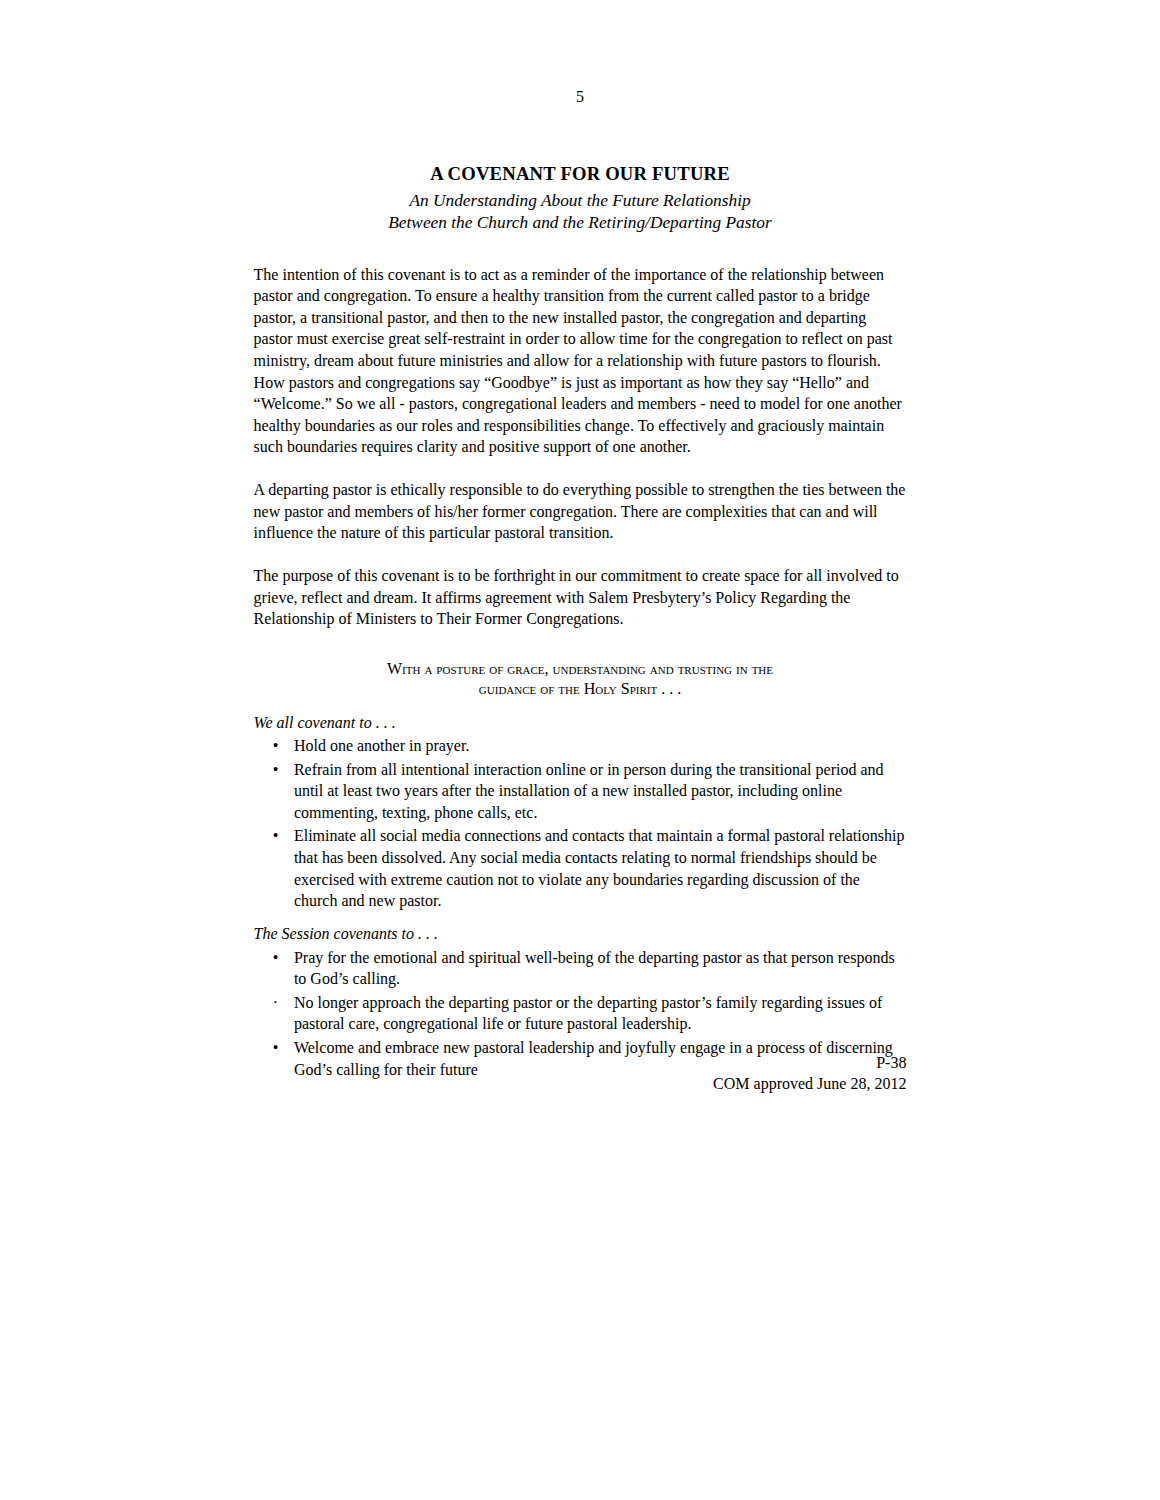5
A COVENANT FOR OUR FUTURE
An Understanding About the Future Relationship
Between the Church and the Retiring/Departing Pastor
The intention of this covenant is to act as a reminder of the importance of the relationship between pastor and congregation. To ensure a healthy transition from the current called pastor to a bridge pastor, a transitional pastor, and then to the new installed pastor, the congregation and departing pastor must exercise great self-restraint in order to allow time for the congregation to reflect on past ministry, dream about future ministries and allow for a relationship with future pastors to flourish. How pastors and congregations say “Goodbye” is just as important as how they say “Hello” and “Welcome.” So we all - pastors, congregational leaders and members - need to model for one another healthy boundaries as our roles and responsibilities change. To effectively and graciously maintain such boundaries requires clarity and positive support of one another.
A departing pastor is ethically responsible to do everything possible to strengthen the ties between the new pastor and members of his/her former congregation. There are complexities that can and will influence the nature of this particular pastoral transition.
The purpose of this covenant is to be forthright in our commitment to create space for all involved to grieve, reflect and dream. It affirms agreement with Salem Presbytery’s Policy Regarding the Relationship of Ministers to Their Former Congregations.
With a posture of grace, understanding and trusting in the
guidance of the Holy Spirit . . .
We all covenant to . . .
•Hold one another in prayer.
•Refrain from all intentional interaction online or in person during the transitional period and until at least two years after the installation of a new installed pastor, including online commenting, texting, phone calls, etc.
•Eliminate all social media connections and contacts that maintain a formal pastoral relationship that has been dissolved. Any social media contacts relating to normal friendships should be exercised with extreme caution not to violate any boundaries regarding discussion of the church and new pastor.
The Session covenants to . . .
•Pray for the emotional and spiritual well-being of the departing pastor as that person responds to God’s calling.
·No longer approach the departing pastor or the departing pastor’s family regarding issues of pastoral care, congregational life or future pastoral leadership.
•Welcome and embrace new pastoral leadership and joyfully engage in a process of discerning God’s calling for their future
P-38
COM approved June 28, 2012